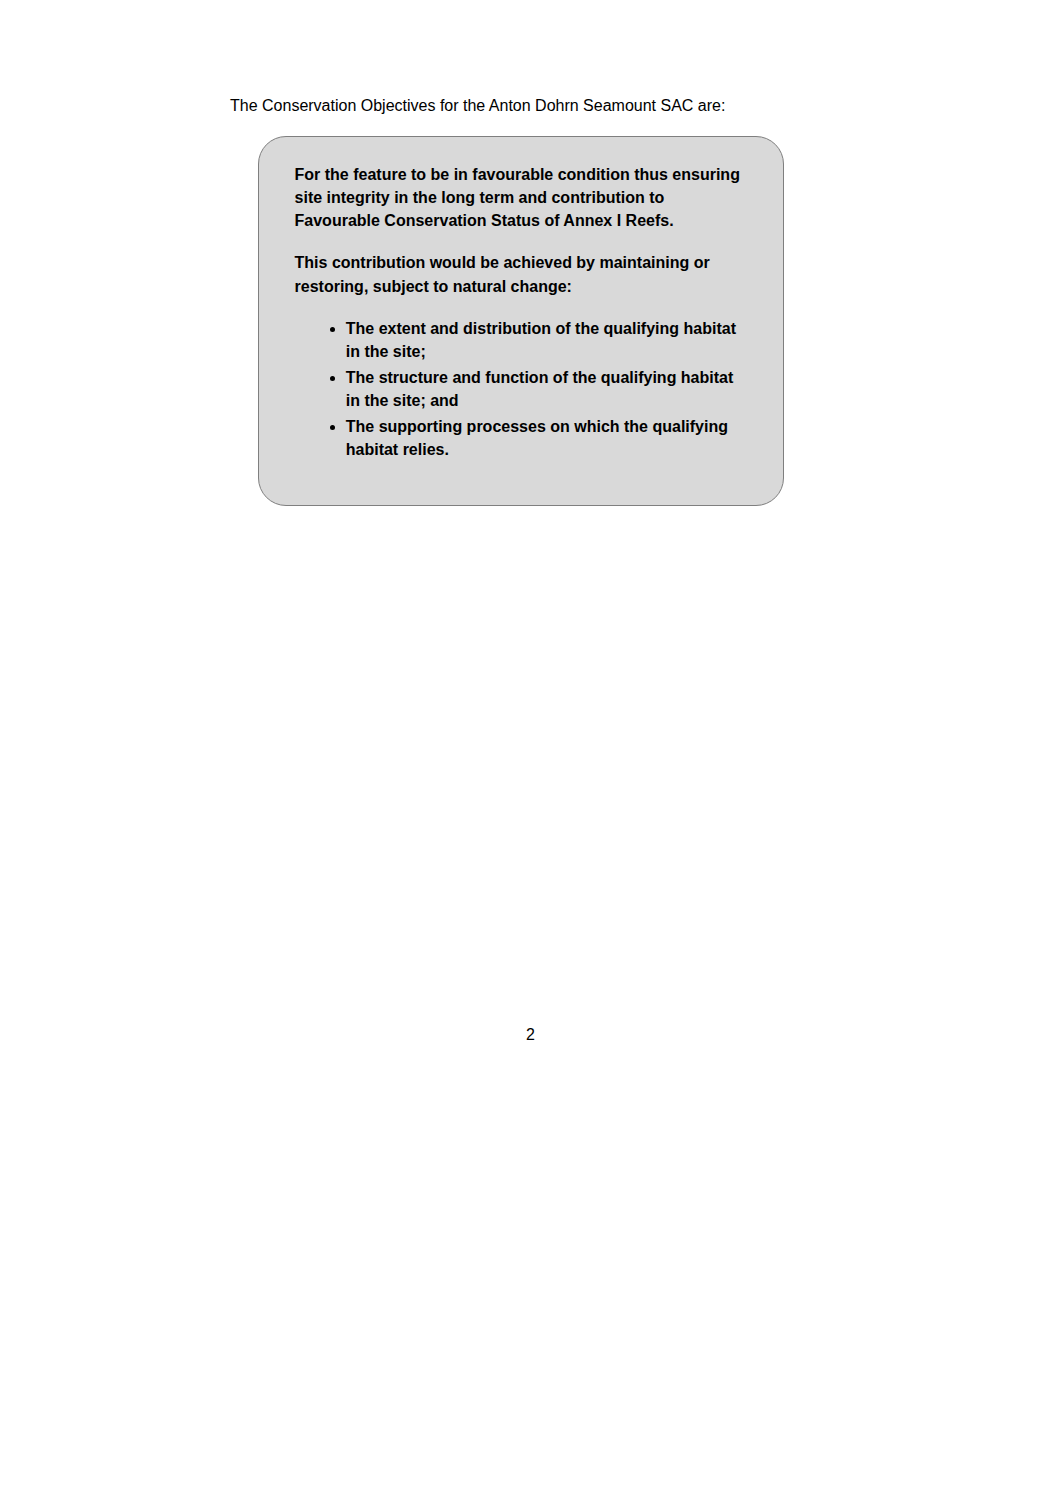The Conservation Objectives for the Anton Dohrn Seamount SAC are:
For the feature to be in favourable condition thus ensuring site integrity in the long term and contribution to Favourable Conservation Status of Annex I Reefs.
This contribution would be achieved by maintaining or restoring, subject to natural change:
The extent and distribution of the qualifying habitat in the site;
The structure and function of the qualifying habitat in the site; and
The supporting processes on which the qualifying habitat relies.
2